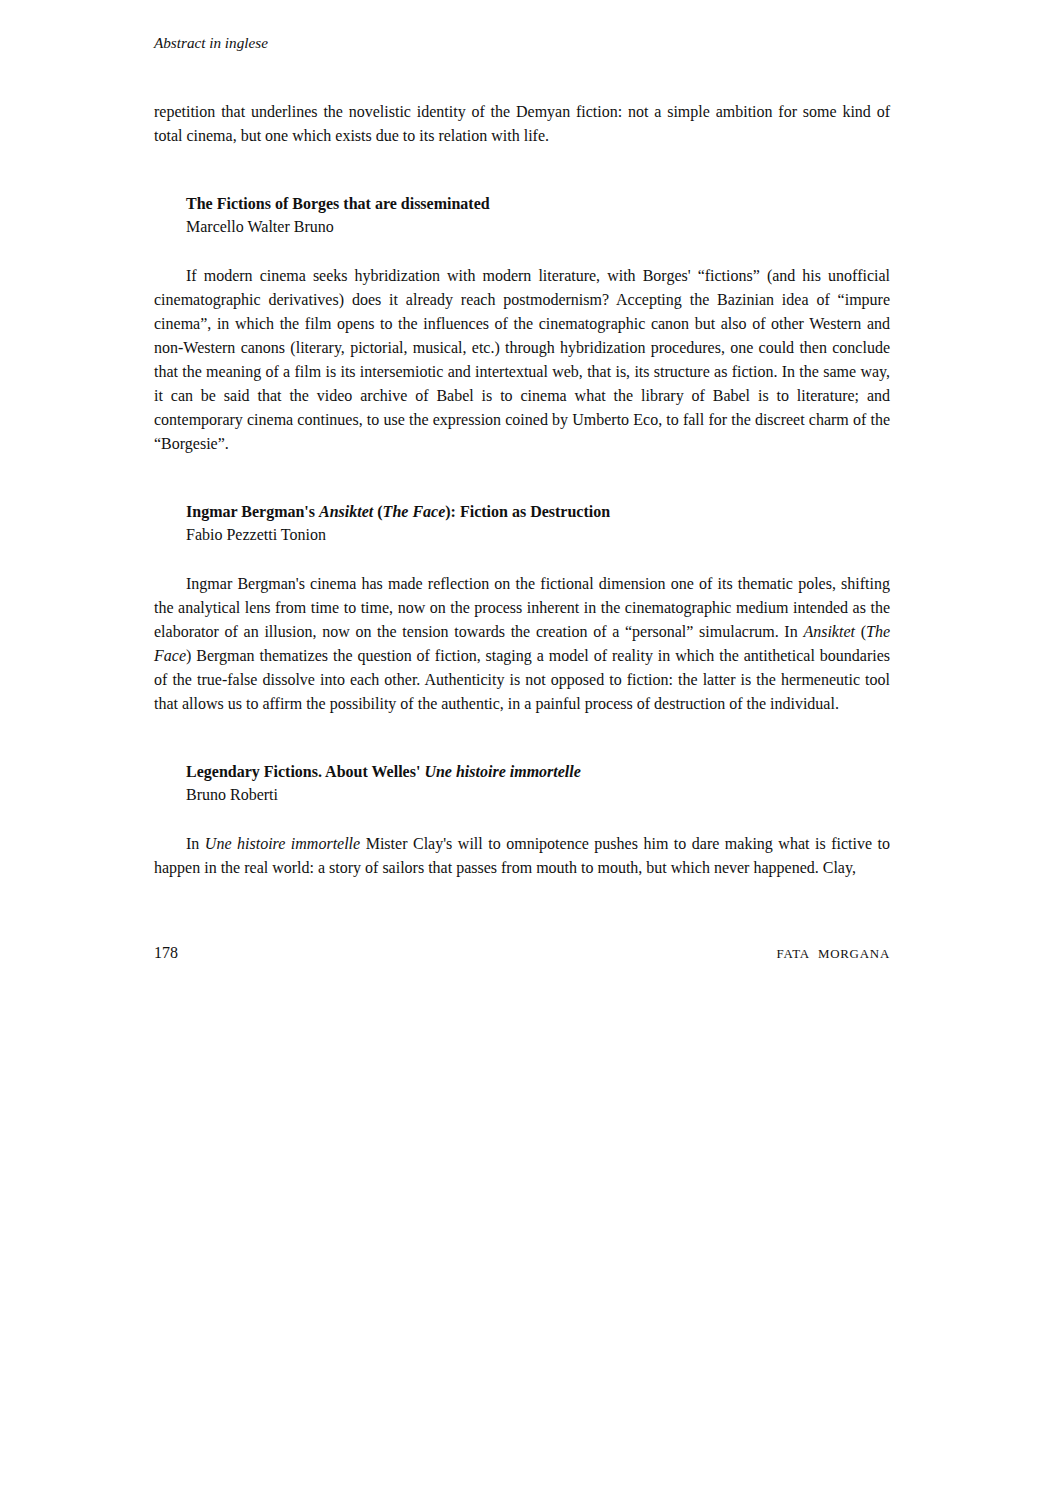Abstract in inglese
repetition that underlines the novelistic identity of the Demyan fiction: not a simple ambition for some kind of total cinema, but one which exists due to its relation with life.
The Fictions of Borges that are disseminated
Marcello Walter Bruno
If modern cinema seeks hybridization with modern literature, with Borges' “fictions” (and his unofficial cinematographic derivatives) does it already reach postmodernism? Accepting the Bazinian idea of “impure cinema”, in which the film opens to the influences of the cinematographic canon but also of other Western and non-Western canons (literary, pictorial, musical, etc.) through hybridization procedures, one could then conclude that the meaning of a film is its intersemiotic and intertextual web, that is, its structure as fiction. In the same way, it can be said that the video archive of Babel is to cinema what the library of Babel is to literature; and contemporary cinema continues, to use the expression coined by Umberto Eco, to fall for the discreet charm of the “Borgesie”.
Ingmar Bergman's Ansiktet (The Face): Fiction as Destruction
Fabio Pezzetti Tonion
Ingmar Bergman's cinema has made reflection on the fictional dimension one of its thematic poles, shifting the analytical lens from time to time, now on the process inherent in the cinematographic medium intended as the elaborator of an illusion, now on the tension towards the creation of a “personal” simulacrum. In Ansiktet (The Face) Bergman thematizes the question of fiction, staging a model of reality in which the antithetical boundaries of the true-false dissolve into each other. Authenticity is not opposed to fiction: the latter is the hermeneutic tool that allows us to affirm the possibility of the authentic, in a painful process of destruction of the individual.
Legendary Fictions. About Welles' Une histoire immortelle
Bruno Roberti
In Une histoire immortelle Mister Clay's will to omnipotence pushes him to dare making what is fictive to happen in the real world: a story of sailors that passes from mouth to mouth, but which never happened. Clay,
178 FATA MORGANA